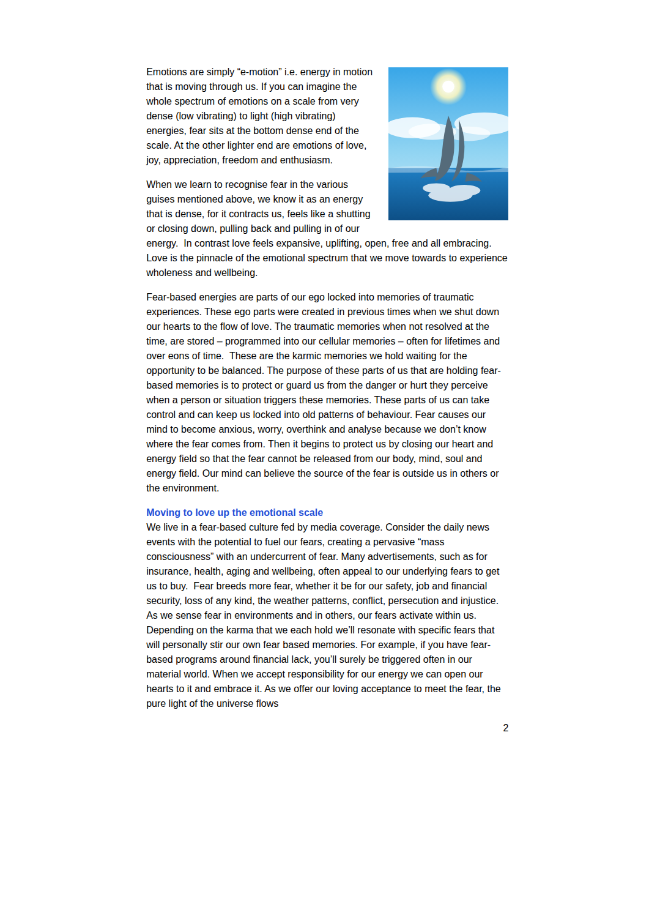Emotions are simply “e-motion” i.e. energy in motion that is moving through us. If you can imagine the whole spectrum of emotions on a scale from very dense (low vibrating) to light (high vibrating) energies, fear sits at the bottom dense end of the scale. At the other lighter end are emotions of love, joy, appreciation, freedom and enthusiasm.
When we learn to recognise fear in the various guises mentioned above, we know it as an energy that is dense, for it contracts us, feels like a shutting or closing down, pulling back and pulling in of our energy. In contrast love feels expansive, uplifting, open, free and all embracing. Love is the pinnacle of the emotional spectrum that we move towards to experience wholeness and wellbeing.
Fear-based energies are parts of our ego locked into memories of traumatic experiences. These ego parts were created in previous times when we shut down our hearts to the flow of love. The traumatic memories when not resolved at the time, are stored – programmed into our cellular memories – often for lifetimes and over eons of time. These are the karmic memories we hold waiting for the opportunity to be balanced. The purpose of these parts of us that are holding fear-based memories is to protect or guard us from the danger or hurt they perceive when a person or situation triggers these memories. These parts of us can take control and can keep us locked into old patterns of behaviour. Fear causes our mind to become anxious, worry, overthink and analyse because we don’t know where the fear comes from. Then it begins to protect us by closing our heart and energy field so that the fear cannot be released from our body, mind, soul and energy field. Our mind can believe the source of the fear is outside us in others or the environment.
Moving to love up the emotional scale
We live in a fear-based culture fed by media coverage. Consider the daily news events with the potential to fuel our fears, creating a pervasive “mass consciousness” with an undercurrent of fear. Many advertisements, such as for insurance, health, aging and wellbeing, often appeal to our underlying fears to get us to buy. Fear breeds more fear, whether it be for our safety, job and financial security, loss of any kind, the weather patterns, conflict, persecution and injustice. As we sense fear in environments and in others, our fears activate within us. Depending on the karma that we each hold we’ll resonate with specific fears that will personally stir our own fear based memories. For example, if you have fear-based programs around financial lack, you’ll surely be triggered often in our material world. When we accept responsibility for our energy we can open our hearts to it and embrace it. As we offer our loving acceptance to meet the fear, the pure light of the universe flows
2